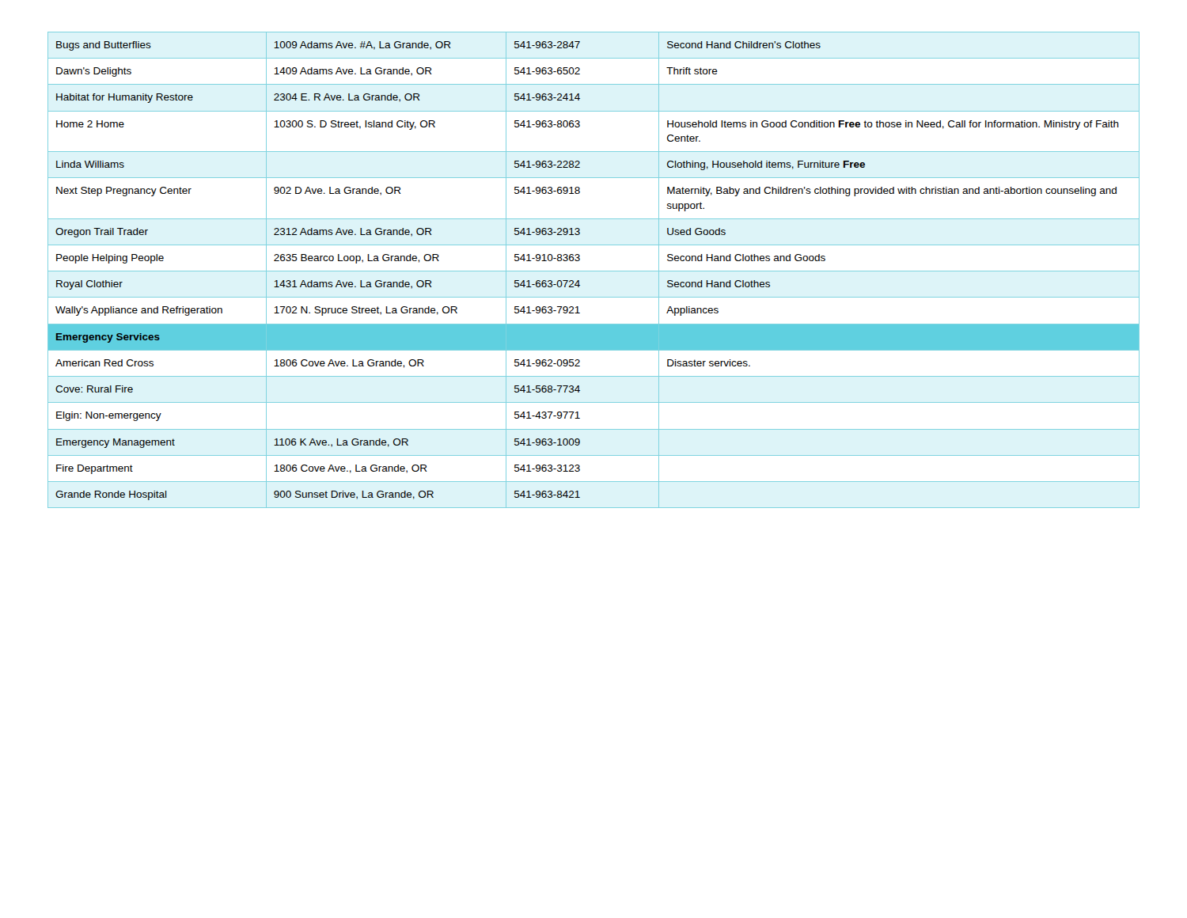| Bugs and Butterflies | 1009 Adams Ave. #A, La Grande, OR | 541-963-2847 | Second Hand Children's Clothes |
| Dawn's Delights | 1409 Adams Ave. La Grande, OR | 541-963-6502 | Thrift store |
| Habitat for Humanity Restore | 2304 E. R Ave. La Grande, OR | 541-963-2414 | |
| Home 2 Home | 10300 S. D Street, Island City, OR | 541-963-8063 | Household Items in Good Condition Free to those in Need, Call for Information. Ministry of Faith Center. |
| Linda Williams | | 541-963-2282 | Clothing, Household items, Furniture Free |
| Next Step Pregnancy Center | 902 D Ave. La Grande, OR | 541-963-6918 | Maternity, Baby and Children's clothing provided with christian and anti-abortion counseling and support. |
| Oregon Trail Trader | 2312 Adams Ave. La Grande, OR | 541-963-2913 | Used Goods |
| People Helping People | 2635 Bearco Loop, La Grande, OR | 541-910-8363 | Second Hand Clothes and Goods |
| Royal Clothier | 1431 Adams Ave. La Grande, OR | 541-663-0724 | Second Hand Clothes |
| Wally's Appliance and Refrigeration | 1702 N. Spruce Street, La Grande, OR | 541-963-7921 | Appliances |
| Emergency Services | | | |
| American Red Cross | 1806 Cove Ave. La Grande, OR | 541-962-0952 | Disaster services. |
| Cove: Rural Fire | | 541-568-7734 | |
| Elgin: Non-emergency | | 541-437-9771 | |
| Emergency Management | 1106 K Ave., La Grande, OR | 541-963-1009 | |
| Fire Department | 1806 Cove Ave., La Grande, OR | 541-963-3123 | |
| Grande Ronde Hospital | 900 Sunset Drive, La Grande, OR | 541-963-8421 | |